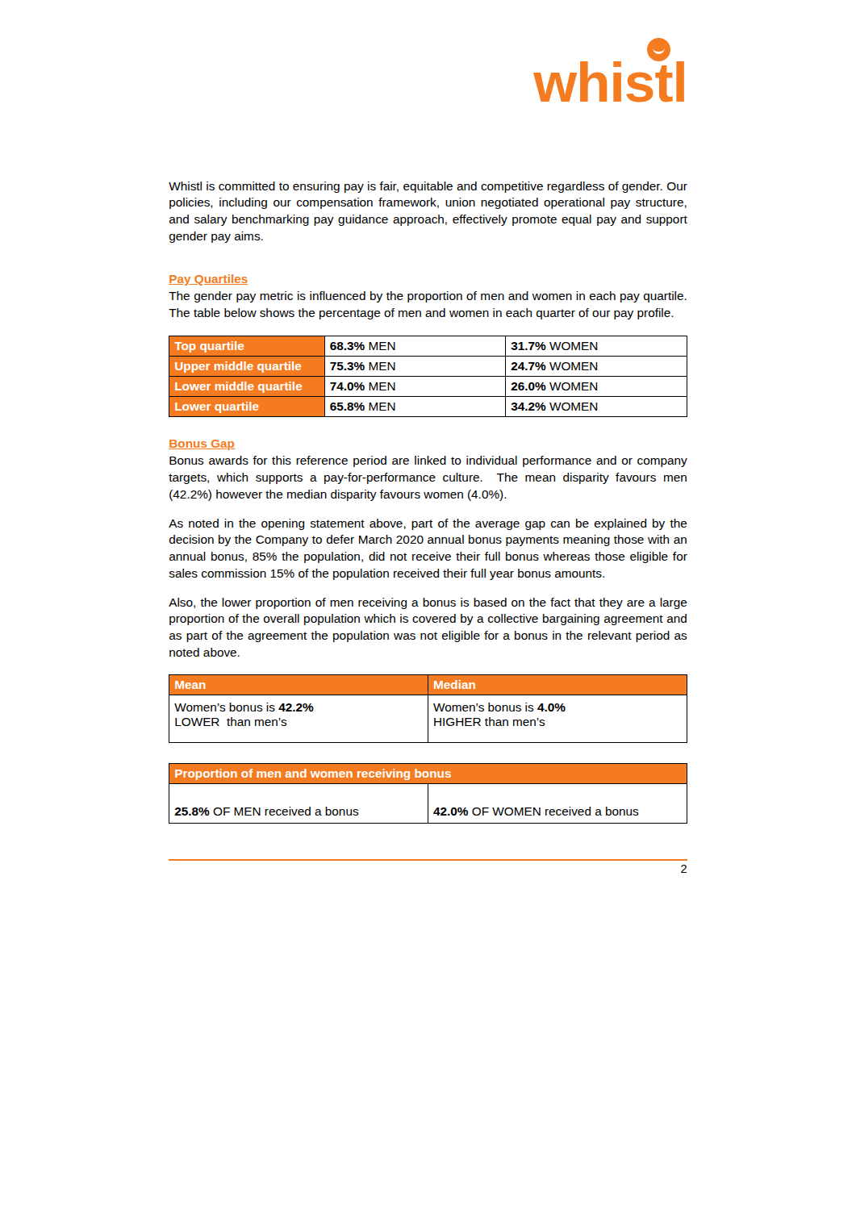whistl
Whistl is committed to ensuring pay is fair, equitable and competitive regardless of gender. Our policies, including our compensation framework, union negotiated operational pay structure, and salary benchmarking pay guidance approach, effectively promote equal pay and support gender pay aims.
Pay Quartiles
The gender pay metric is influenced by the proportion of men and women in each pay quartile. The table below shows the percentage of men and women in each quarter of our pay profile.
| Top quartile | 68.3% MEN | 31.7% WOMEN |
| Upper middle quartile | 75.3% MEN | 24.7% WOMEN |
| Lower middle quartile | 74.0% MEN | 26.0% WOMEN |
| Lower quartile | 65.8% MEN | 34.2% WOMEN |
Bonus Gap
Bonus awards for this reference period are linked to individual performance and or company targets, which supports a pay-for-performance culture. The mean disparity favours men (42.2%) however the median disparity favours women (4.0%).
As noted in the opening statement above, part of the average gap can be explained by the decision by the Company to defer March 2020 annual bonus payments meaning those with an annual bonus, 85% the population, did not receive their full bonus whereas those eligible for sales commission 15% of the population received their full year bonus amounts.
Also, the lower proportion of men receiving a bonus is based on the fact that they are a large proportion of the overall population which is covered by a collective bargaining agreement and as part of the agreement the population was not eligible for a bonus in the relevant period as noted above.
| Mean | Median |
| Women’s bonus is 42.2% LOWER than men’s | Women’s bonus is 4.0% HIGHER than men’s |
| Proportion of men and women receiving bonus |
| 25.8% OF MEN received a bonus | 42.0% OF WOMEN received a bonus |
2